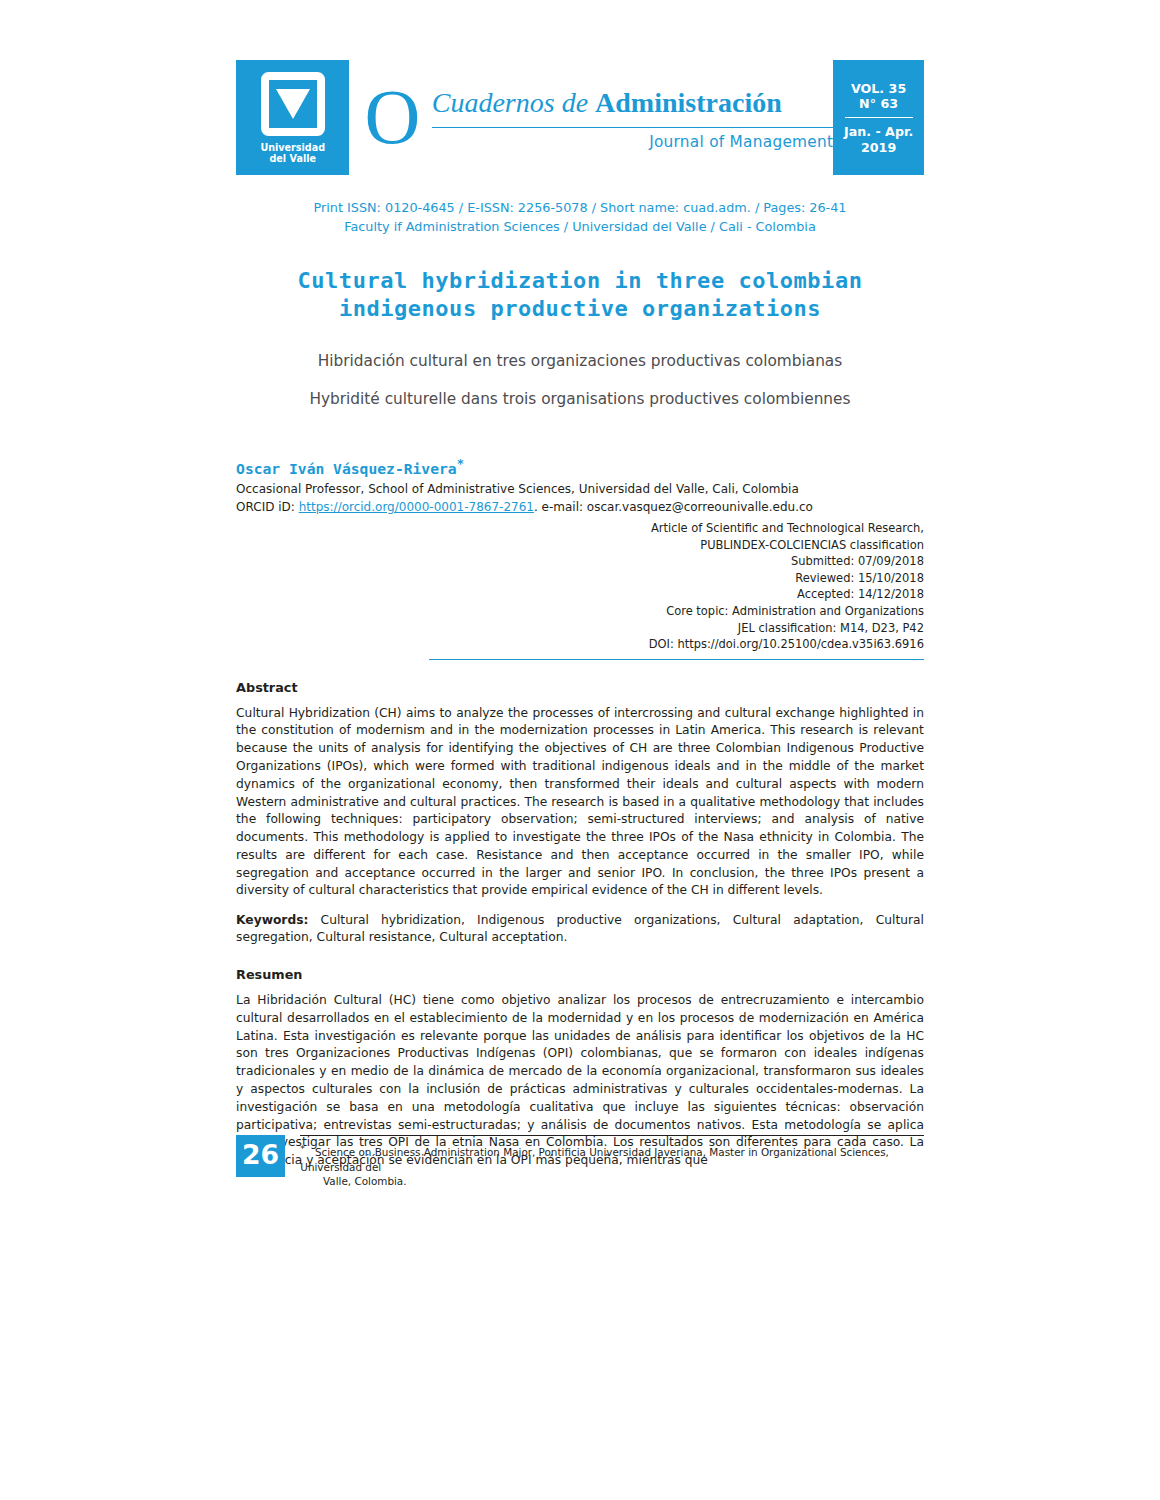Universidad
del Valle
O
Cuadernos de Administración
Journal of Management
VOL. 35
N° 63
Jan. - Apr.
2019
Print ISSN: 0120-4645 / E-ISSN: 2256-5078 / Short name: cuad.adm. / Pages: 26-41
Faculty if Administration Sciences / Universidad del Valle / Cali - Colombia
Cultural hybridization in three colombian
indigenous productive organizations
Hibridación cultural en tres organizaciones productivas colombianas
Hybridité culturelle dans trois organisations productives colombiennes
Oscar Iván Vásquez-Rivera*
Occasional Professor, School of Administrative Sciences, Universidad del Valle, Cali, Colombia
ORCID iD: https://orcid.org/0000-0001-7867-2761. e-mail: oscar.vasquez@correounivalle.edu.co
Article of Scientific and Technological Research,
PUBLINDEX-COLCIENCIAS classification
Submitted: 07/09/2018
Reviewed: 15/10/2018
Accepted: 14/12/2018
Core topic: Administration and Organizations
JEL classification: M14, D23, P42
DOI: https://doi.org/10.25100/cdea.v35i63.6916
Abstract
Cultural Hybridization (CH) aims to analyze the processes of intercrossing and cultural exchange highlighted in the constitution of modernism and in the modernization processes in Latin America. This research is relevant because the units of analysis for identifying the objectives of CH are three Colombian Indigenous Productive Organizations (IPOs), which were formed with traditional indigenous ideals and in the middle of the market dynamics of the organizational economy, then transformed their ideals and cultural aspects with modern Western administrative and cultural practices. The research is based in a qualitative methodology that includes the following techniques: participatory observation; semi-structured interviews; and analysis of native documents. This methodology is applied to investigate the three IPOs of the Nasa ethnicity in Colombia. The results are different for each case. Resistance and then acceptance occurred in the smaller IPO, while segregation and acceptance occurred in the larger and senior IPO. In conclusion, the three IPOs present a diversity of cultural characteristics that provide empirical evidence of the CH in different levels.
Keywords: Cultural hybridization, Indigenous productive organizations, Cultural adaptation, Cultural segregation, Cultural resistance, Cultural acceptation.
Resumen
La Hibridación Cultural (HC) tiene como objetivo analizar los procesos de entrecruzamiento e intercambio cultural desarrollados en el establecimiento de la modernidad y en los procesos de modernización en América Latina. Esta investigación es relevante porque las unidades de análisis para identificar los objetivos de la HC son tres Organizaciones Productivas Indígenas (OPI) colombianas, que se formaron con ideales indígenas tradicionales y en medio de la dinámica de mercado de la economía organizacional, transformaron sus ideales y aspectos culturales con la inclusión de prácticas administrativas y culturales occidentales-modernas. La investigación se basa en una metodología cualitativa que incluye las siguientes técnicas: observación participativa; entrevistas semi-estructuradas; y análisis de documentos nativos. Esta metodología se aplica para investigar las tres OPI de la etnia Nasa en Colombia. Los resultados son diferentes para cada caso. La resistencia y aceptación se evidencian en la OPI más pequeña, mientras que
26
* Science on Business Administration Major, Pontificia Universidad Javeriana, Master in Organizational Sciences, Universidad del
Valle, Colombia.